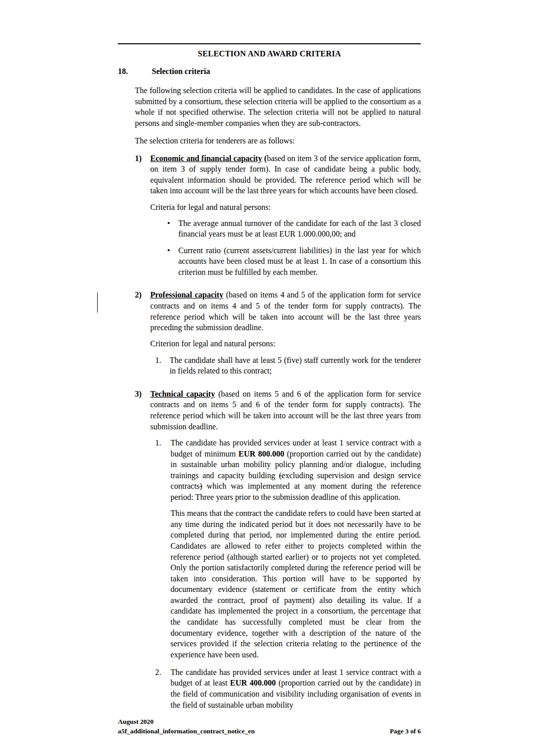SELECTION AND AWARD CRITERIA
18. Selection criteria
The following selection criteria will be applied to candidates. In the case of applications submitted by a consortium, these selection criteria will be applied to the consortium as a whole if not specified otherwise. The selection criteria will not be applied to natural persons and single-member companies when they are sub-contractors.
The selection criteria for tenderers are as follows:
1)
Economic and financial capacity (based on item 3 of the service application form, on item 3 of supply tender form). In case of candidate being a public body, equivalent information should be provided. The reference period which will be taken into account will be the last three years for which accounts have been closed.
Criteria for legal and natural persons:
The average annual turnover of the candidate for each of the last 3 closed financial years must be at least EUR 1.000.000,00; and
Current ratio (current assets/current liabilities) in the last year for which accounts have been closed must be at least 1. In case of a consortium this criterion must be fulfilled by each member.
2)
Professional capacity (based on items 4 and 5 of the application form for service contracts and on items 4 and 5 of the tender form for supply contracts). The reference period which will be taken into account will be the last three years preceding the submission deadline.
Criterion for legal and natural persons:
The candidate shall have at least 5 (five) staff currently work for the tenderer in fields related to this contract;
3)
Technical capacity (based on items 5 and 6 of the application form for service contracts and on items 5 and 6 of the tender form for supply contracts). The reference period which will be taken into account will be the last three years from submission deadline.
The candidate has provided services under at least 1 service contract with a budget of minimum EUR 800.000 (proportion carried out by the candidate) in sustainable urban mobility policy planning and/or dialogue, including trainings and capacity building (excluding supervision and design service contracts) which was implemented at any moment during the reference period: Three years prior to the submission deadline of this application.
This means that the contract the candidate refers to could have been started at any time during the indicated period but it does not necessarily have to be completed during that period, nor implemented during the entire period. Candidates are allowed to refer either to projects completed within the reference period (although started earlier) or to projects not yet completed. Only the portion satisfactorily completed during the reference period will be taken into consideration. This portion will have to be supported by documentary evidence (statement or certificate from the entity which awarded the contract, proof of payment) also detailing its value. If a candidate has implemented the project in a consortium, the percentage that the candidate has successfully completed must be clear from the documentary evidence, together with a description of the nature of the services provided if the selection criteria relating to the pertinence of the experience have been used.
The candidate has provided services under at least 1 service contract with a budget of at least EUR 400.000 (proportion carried out by the candidate) in the field of communication and visibility including organisation of events in the field of sustainable urban mobility
August 2020
a5f_additional_information_contract_notice_en Page 3 of 6